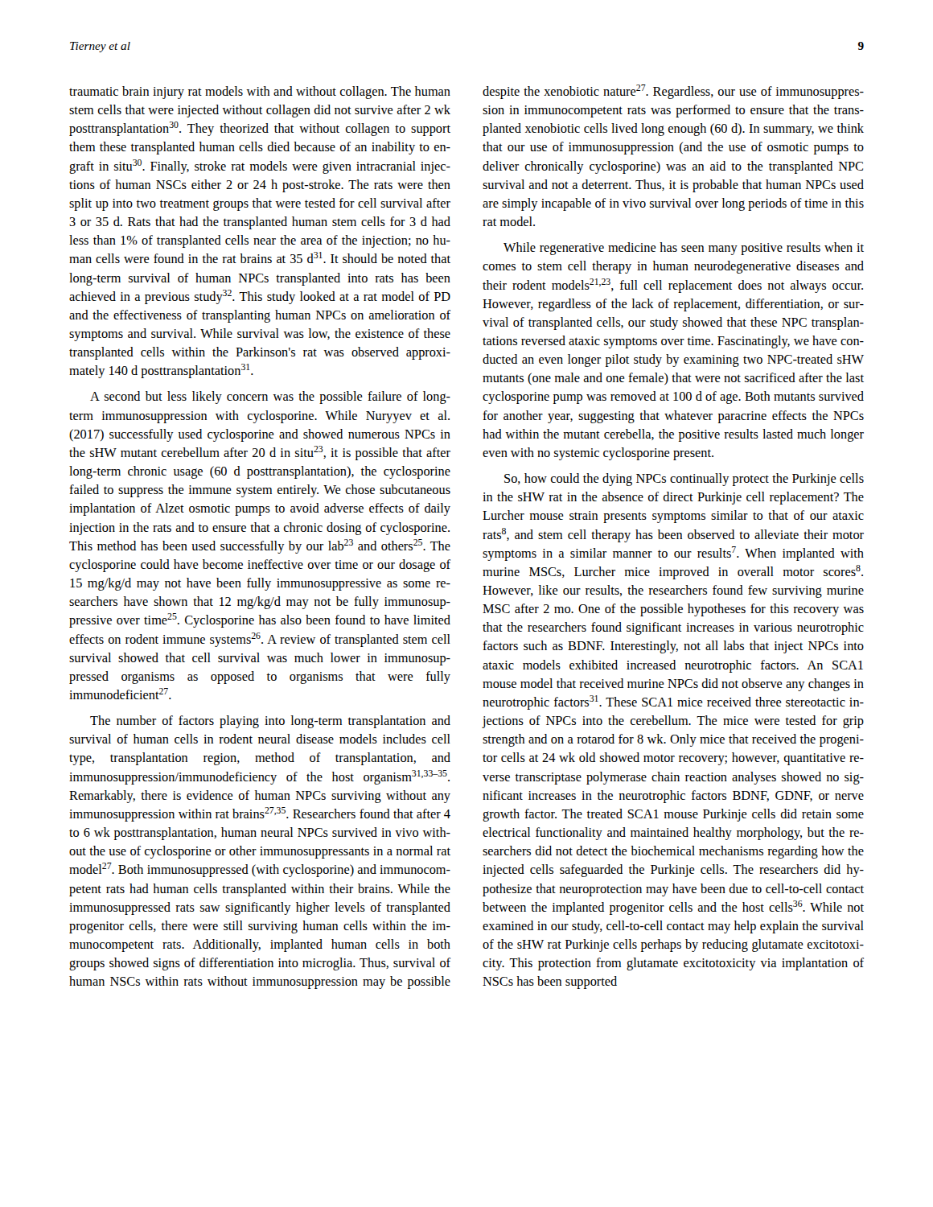Tierney et al 9
traumatic brain injury rat models with and without collagen. The human stem cells that were injected without collagen did not survive after 2 wk posttransplantation30. They theorized that without collagen to support them these transplanted human cells died because of an inability to engraft in situ30. Finally, stroke rat models were given intracranial injections of human NSCs either 2 or 24 h post-stroke. The rats were then split up into two treatment groups that were tested for cell survival after 3 or 35 d. Rats that had the transplanted human stem cells for 3 d had less than 1% of transplanted cells near the area of the injection; no human cells were found in the rat brains at 35 d31. It should be noted that long-term survival of human NPCs transplanted into rats has been achieved in a previous study32. This study looked at a rat model of PD and the effectiveness of transplanting human NPCs on amelioration of symptoms and survival. While survival was low, the existence of these transplanted cells within the Parkinson's rat was observed approximately 140 d posttransplantation31.
A second but less likely concern was the possible failure of long-term immunosuppression with cyclosporine. While Nuryyev et al. (2017) successfully used cyclosporine and showed numerous NPCs in the sHW mutant cerebellum after 20 d in situ23, it is possible that after long-term chronic usage (60 d posttransplantation), the cyclosporine failed to suppress the immune system entirely. We chose subcutaneous implantation of Alzet osmotic pumps to avoid adverse effects of daily injection in the rats and to ensure that a chronic dosing of cyclosporine. This method has been used successfully by our lab23 and others25. The cyclosporine could have become ineffective over time or our dosage of 15 mg/kg/d may not have been fully immunosuppressive as some researchers have shown that 12 mg/kg/d may not be fully immunosuppressive over time25. Cyclosporine has also been found to have limited effects on rodent immune systems26. A review of transplanted stem cell survival showed that cell survival was much lower in immunosuppressed organisms as opposed to organisms that were fully immunodeficient27.
The number of factors playing into long-term transplantation and survival of human cells in rodent neural disease models includes cell type, transplantation region, method of transplantation, and immunosuppression/immunodeficiency of the host organism31,33–35. Remarkably, there is evidence of human NPCs surviving without any immunosuppression within rat brains27,35. Researchers found that after 4 to 6 wk posttransplantation, human neural NPCs survived in vivo without the use of cyclosporine or other immunosuppressants in a normal rat model27. Both immunosuppressed (with cyclosporine) and immunocompetent rats had human cells transplanted within their brains. While the immunosuppressed rats saw significantly higher levels of transplanted progenitor cells, there were still surviving human cells within the immunocompetent rats. Additionally, implanted human cells in both groups showed signs of differentiation into microglia. Thus, survival of human NSCs within rats without immunosuppression may be possible despite the xenobiotic nature27. Regardless, our use of immunosuppression in immunocompetent rats was performed to ensure that the transplanted xenobiotic cells lived long enough (60 d). In summary, we think that our use of immunosuppression (and the use of osmotic pumps to deliver chronically cyclosporine) was an aid to the transplanted NPC survival and not a deterrent. Thus, it is probable that human NPCs used are simply incapable of in vivo survival over long periods of time in this rat model.
While regenerative medicine has seen many positive results when it comes to stem cell therapy in human neurodegenerative diseases and their rodent models21,23, full cell replacement does not always occur. However, regardless of the lack of replacement, differentiation, or survival of transplanted cells, our study showed that these NPC transplantations reversed ataxic symptoms over time. Fascinatingly, we have conducted an even longer pilot study by examining two NPC-treated sHW mutants (one male and one female) that were not sacrificed after the last cyclosporine pump was removed at 100 d of age. Both mutants survived for another year, suggesting that whatever paracrine effects the NPCs had within the mutant cerebella, the positive results lasted much longer even with no systemic cyclosporine present.
So, how could the dying NPCs continually protect the Purkinje cells in the sHW rat in the absence of direct Purkinje cell replacement? The Lurcher mouse strain presents symptoms similar to that of our ataxic rats8, and stem cell therapy has been observed to alleviate their motor symptoms in a similar manner to our results7. When implanted with murine MSCs, Lurcher mice improved in overall motor scores8. However, like our results, the researchers found few surviving murine MSC after 2 mo. One of the possible hypotheses for this recovery was that the researchers found significant increases in various neurotrophic factors such as BDNF. Interestingly, not all labs that inject NPCs into ataxic models exhibited increased neurotrophic factors. An SCA1 mouse model that received murine NPCs did not observe any changes in neurotrophic factors31. These SCA1 mice received three stereotactic injections of NPCs into the cerebellum. The mice were tested for grip strength and on a rotarod for 8 wk. Only mice that received the progenitor cells at 24 wk old showed motor recovery; however, quantitative reverse transcriptase polymerase chain reaction analyses showed no significant increases in the neurotrophic factors BDNF, GDNF, or nerve growth factor. The treated SCA1 mouse Purkinje cells did retain some electrical functionality and maintained healthy morphology, but the researchers did not detect the biochemical mechanisms regarding how the injected cells safeguarded the Purkinje cells. The researchers did hypothesize that neuroprotection may have been due to cell-to-cell contact between the implanted progenitor cells and the host cells36. While not examined in our study, cell-to-cell contact may help explain the survival of the sHW rat Purkinje cells perhaps by reducing glutamate excitotoxicity. This protection from glutamate excitotoxicity via implantation of NSCs has been supported